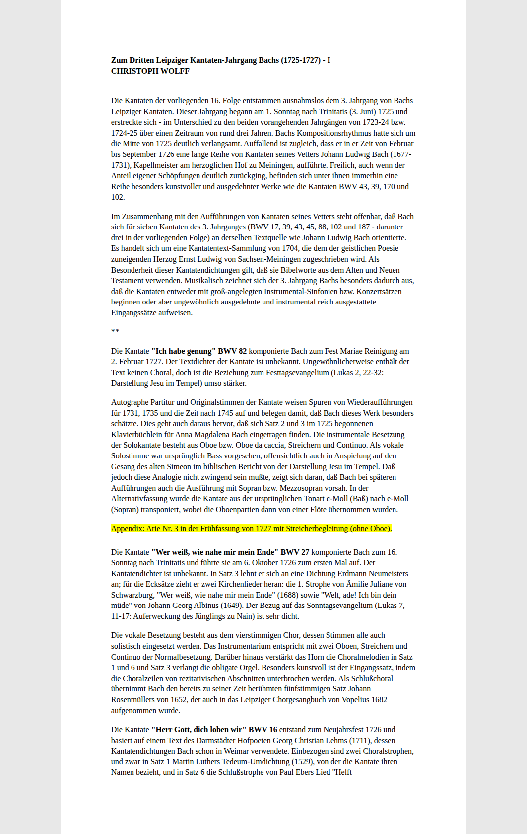Zum Dritten Leipziger Kantaten-Jahrgang Bachs (1725-1727) - IChristoph Wolff
Die Kantaten der vorliegenden 16. Folge entstammen ausnahmslos dem 3. Jahrgang von Bachs Leipziger Kantaten. Dieser Jahrgang begann am 1. Sonntag nach Trinitatis (3. Juni) 1725 und erstreckte sich - im Unterschied zu den beiden vorangehenden Jahrgängen von 1723-24 bzw. 1724-25 über einen Zeitraum von rund drei Jahren. Bachs Kompositionsrhythmus hatte sich um die Mitte von 1725 deutlich verlangsamt. Auffallend ist zugleich, dass er in er Zeit von Februar bis September 1726 eine lange Reihe von Kantaten seines Vetters Johann Ludwig Bach (1677-1731), Kapellmeister am herzoglichen Hof zu Meiningen, aufführte. Freilich, auch wenn der Anteil eigener Schöpfungen deutlich zurückging, befinden sich unter ihnen immerhin eine Reihe besonders kunstvoller und ausgedehnter Werke wie die Kantaten BWV 43, 39, 170 und 102.
Im Zusammenhang mit den Aufführungen von Kantaten seines Vetters steht offenbar, daß Bach sich für sieben Kantaten des 3. Jahrganges (BWV 17, 39, 43, 45, 88, 102 und 187 - darunter drei in der vorliegenden Folge) an derselben Textquelle wie Johann Ludwig Bach orientierte. Es handelt sich um eine Kantatentext-Sammlung von 1704, die dem der geistlichen Poesie zuneigenden Herzog Ernst Ludwig von Sachsen-Meiningen zugeschrieben wird. Als Besonderheit dieser Kantatendichtungen gilt, daß sie Bibelworte aus dem Alten und Neuen Testament verwenden. Musikalisch zeichnet sich der 3. Jahrgang Bachs besonders dadurch aus, daß die Kantaten entweder mit groß-angelegten Instrumental-Sinfonien bzw. Konzertsätzen beginnen oder aber ungewöhnlich ausgedehnte und instrumental reich ausgestattete Eingangssätze aufweisen.
**
Die Kantate "Ich habe genung" BWV 82 komponierte Bach zum Fest Mariae Reinigung am 2. Februar 1727. Der Textdichter der Kantate ist unbekannt. Ungewöhnlicherweise enthält der Text keinen Choral, doch ist die Beziehung zum Festtagsevangelium (Lukas 2, 22-32: Darstellung Jesu im Tempel) umso stärker.
Autographe Partitur und Originalstimmen der Kantate weisen Spuren von Wiederaufführungen für 1731, 1735 und die Zeit nach 1745 auf und belegen damit, daß Bach dieses Werk besonders schätzte. Dies geht auch daraus hervor, daß sich Satz 2 und 3 im 1725 begonnenen Klavierbüchlein für Anna Magdalena Bach eingetragen finden. Die instrumentale Besetzung der Solokantate besteht aus Oboe bzw. Oboe da caccia, Streichern und Continuo. Als vokale Solostimme war ursprünglich Bass vorgesehen, offensichtlich auch in Anspielung auf den Gesang des alten Simeon im biblischen Bericht von der Darstellung Jesu im Tempel. Daß jedoch diese Analogie nicht zwingend sein mußte, zeigt sich daran, daß Bach bei späteren Aufführungen auch die Ausführung mit Sopran bzw. Mezzosopran vorsah. In der Alternativfassung wurde die Kantate aus der ursprünglichen Tonart c-Moll (Baß) nach e-Moll (Sopran) transponiert, wobei die Oboenpartien dann von einer Flöte übernommen wurden.
Appendix: Arie Nr. 3 in der Frühfassung von 1727 mit Streicherbegleitung (ohne Oboe).
Die Kantate "Wer weiß, wie nahe mir mein Ende" BWV 27 komponierte Bach zum 16. Sonntag nach Trinitatis und führte sie am 6. Oktober 1726 zum ersten Mal auf. Der Kantatendichter ist unbekannt. In Satz 3 lehnt er sich an eine Dichtung Erdmann Neumeisters an; für die Ecksätze zieht er zwei Kirchenlieder heran: die 1. Strophe von Ämilie Juliane von Schwarzburg, "Wer weiß, wie nahe mir mein Ende" (1688) sowie "Welt, ade! Ich bin dein müde" von Johann Georg Albinus (1649). Der Bezug auf das Sonntagsevangelium (Lukas 7, 11-17: Auferweckung des Jünglings zu Nain) ist sehr dicht.
Die vokale Besetzung besteht aus dem vierstimmigen Chor, dessen Stimmen alle auch solistisch eingesetzt werden. Das Instrumentarium entspricht mit zwei Oboen, Streichern und Continuo der Normalbesetzung. Darüber hinaus verstärkt das Horn die Choralmelodien in Satz 1 und 6 und Satz 3 verlangt die obligate Orgel. Besonders kunstvoll ist der Eingangssatz, indem die Choralzeilen von rezitativischen Abschnitten unterbrochen werden. Als Schlußchoral übernimmt Bach den bereits zu seiner Zeit berühmten fünfstimmigen Satz Johann Rosenmüllers von 1652, der auch in das Leipziger Chorgesangbuch von Vopelius 1682 aufgenommen wurde.
Die Kantate "Herr Gott, dich loben wir" BWV 16 entstand zum Neujahrsfest 1726 und basiert auf einem Text des Darmstädter Hofpoeten Georg Christian Lehms (1711), dessen Kantatendichtungen Bach schon in Weimar verwendete. Einbezogen sind zwei Choralstrophen, und zwar in Satz 1 Martin Luthers Tedeum-Umdichtung (1529), von der die Kantate ihren Namen bezieht, und in Satz 6 die Schlußstrophe von Paul Ebers Lied "Helft